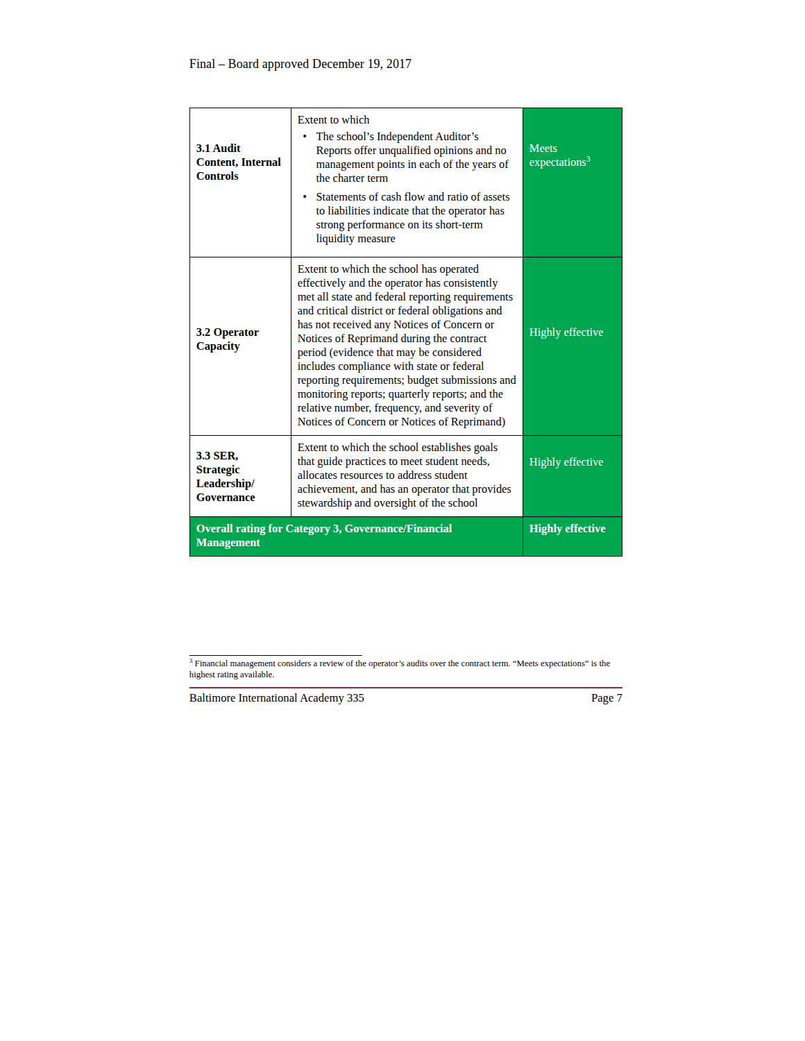Final – Board approved December 19, 2017
| 3.1 Audit Content, Internal Controls | Extent to which The school’s Independent Auditor’s Reports offer unqualified opinions and no management points in each of the years of the charter term Statements of cash flow and ratio of assets to liabilities indicate that the operator has strong performance on its short-term liquidity measure | Meets expectations 3 |
| 3.2 Operator Capacity | Extent to which the school has operated effectively and the operator has consistently met all state and federal reporting requirements and critical district or federal obligations and has not received any Notices of Concern or Notices of Reprimand during the contract period (evidence that may be considered includes compliance with state or federal reporting requirements; budget submissions and monitoring reports; quarterly reports; and the relative number, frequency, and severity of Notices of Concern or Notices of Reprimand) | Highly effective |
| 3.3 SER, Strategic Leadership/ Governance | Extent to which the school establishes goals that guide practices to meet student needs, allocates resources to address student achievement, and has an operator that provides stewardship and oversight of the school | Highly effective |
| Overall rating for Category 3, Governance/Financial Management | Highly effective |
3 Financial management considers a review of the operator’s audits over the contract term. “Meets expectations” is the highest rating available.
Baltimore International Academy 335
Page 7